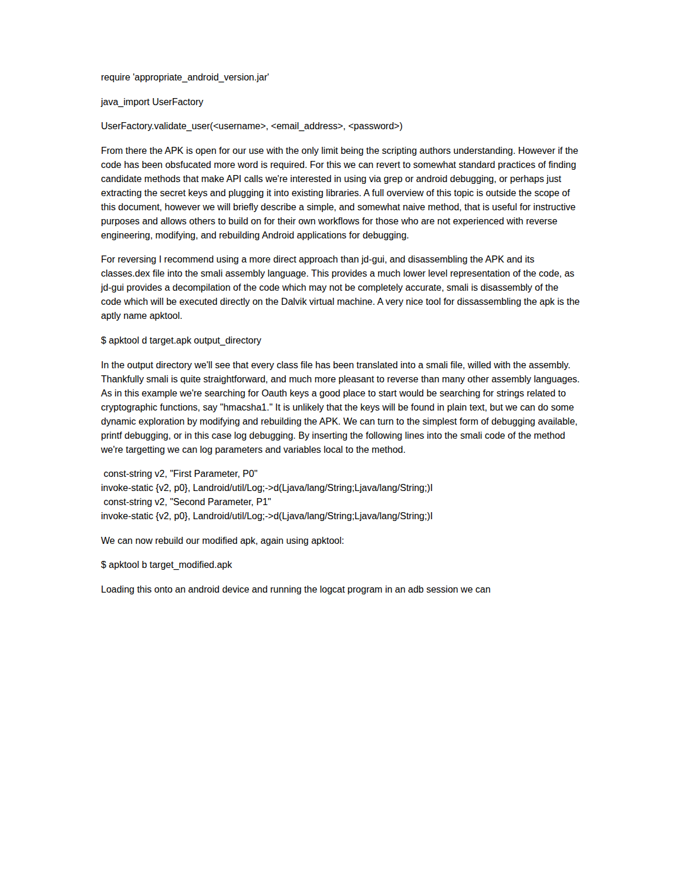require 'appropriate_android_version.jar'
java_import UserFactory
UserFactory.validate_user(<username>, <email_address>, <password>)
From there the APK is open for our use with the only limit being the scripting authors understanding. However if the code has been obsfucated more word is required. For this we can revert to somewhat standard practices of finding candidate methods that make API calls we're interested in using via grep or android debugging, or perhaps just extracting the secret keys and plugging it into existing libraries. A full overview of this topic is outside the scope of this document, however we will briefly describe a simple, and somewhat naive method, that is useful for instructive purposes and allows others to build on for their own workflows for those who are not experienced with reverse engineering, modifying, and rebuilding Android applications for debugging.
For reversing I recommend using a more direct approach than jd-gui, and disassembling the APK and its classes.dex file into the smali assembly language. This provides a much lower level representation of the code, as jd-gui provides a decompilation of the code which may not be completely accurate, smali is disassembly of the code which will be executed directly on the Dalvik virtual machine. A very nice tool for dissassembling the apk is the aptly name apktool.
$ apktool d target.apk output_directory
In the output directory we'll see that every class file has been translated into a smali file, willed with the assembly. Thankfully smali is quite straightforward, and much more pleasant to reverse than many other assembly languages. As in this example we're searching for Oauth keys a good place to start would be searching for strings related to cryptographic functions, say "hmacsha1." It is unlikely that the keys will be found in plain text, but we can do some dynamic exploration by modifying and rebuilding the APK. We can turn to the simplest form of debugging available, printf debugging, or in this case log debugging. By inserting the following lines into the smali code of the method we're targetting we can log parameters and variables local to the method.
const-string v2, "First Parameter, P0"
invoke-static {v2, p0}, Landroid/util/Log;->d(Ljava/lang/String;Ljava/lang/String;)I
const-string v2, "Second Parameter, P1"
invoke-static {v2, p0}, Landroid/util/Log;->d(Ljava/lang/String;Ljava/lang/String;)I
We can now rebuild our modified apk, again using apktool:
$ apktool b target_modified.apk
Loading this onto an android device and running the logcat program in an adb session we can